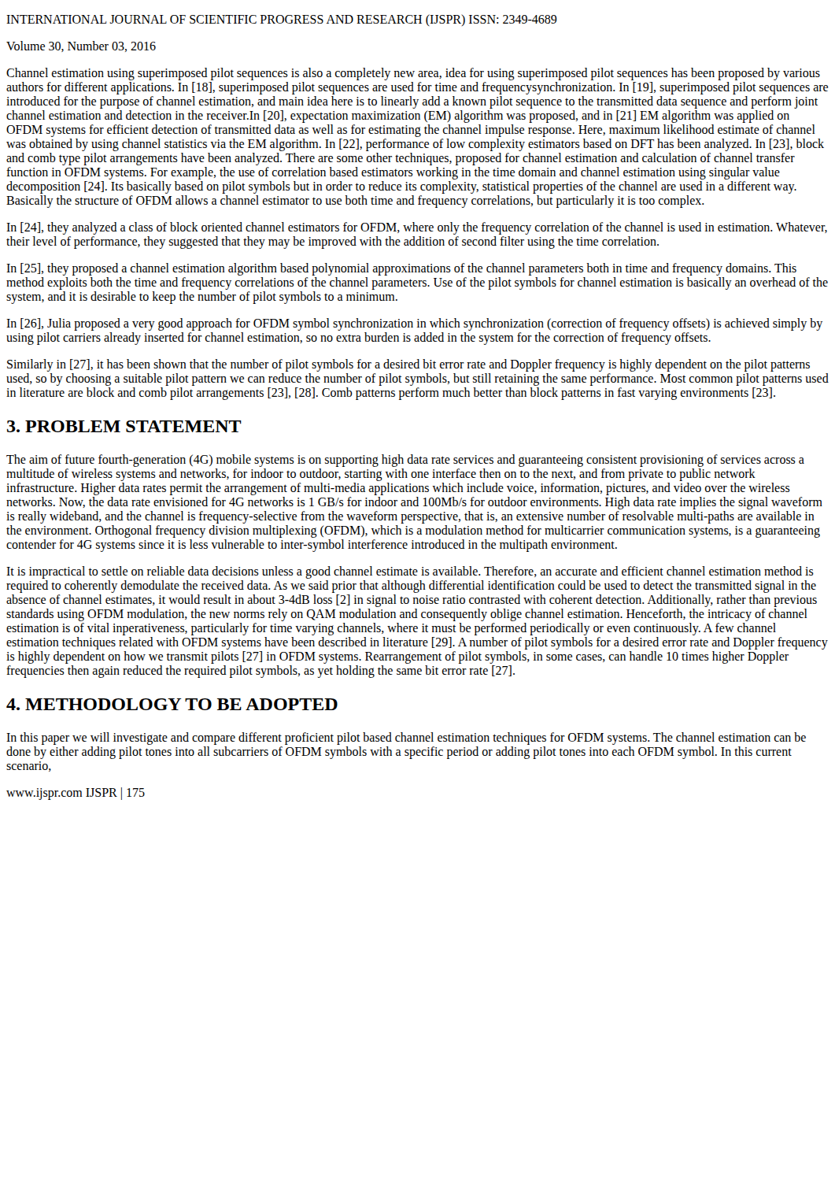INTERNATIONAL JOURNAL OF SCIENTIFIC PROGRESS AND RESEARCH (IJSPR) ISSN: 2349-4689
Volume 30, Number 03, 2016
Channel estimation using superimposed pilot sequences is also a completely new area, idea for using superimposed pilot sequences has been proposed by various authors for different applications. In [18], superimposed pilot sequences are used for time and frequencysynchronization. In [19], superimposed pilot sequences are introduced for the purpose of channel estimation, and main idea here is to linearly add a known pilot sequence to the transmitted data sequence and perform joint channel estimation and detection in the receiver.In [20], expectation maximization (EM) algorithm was proposed, and in [21] EM algorithm was applied on OFDM systems for efficient detection of transmitted data as well as for estimating the channel impulse response. Here, maximum likelihood estimate of channel was obtained by using channel statistics via the EM algorithm. In [22], performance of low complexity estimators based on DFT has been analyzed. In [23], block and comb type pilot arrangements have been analyzed. There are some other techniques, proposed for channel estimation and calculation of channel transfer function in OFDM systems. For example, the use of correlation based estimators working in the time domain and channel estimation using singular value decomposition [24]. Its basically based on pilot symbols but in order to reduce its complexity, statistical properties of the channel are used in a different way. Basically the structure of OFDM allows a channel estimator to use both time and frequency correlations, but particularly it is too complex.
In [24], they analyzed a class of block oriented channel estimators for OFDM, where only the frequency correlation of the channel is used in estimation. Whatever, their level of performance, they suggested that they may be improved with the addition of second filter using the time correlation.
In [25], they proposed a channel estimation algorithm based polynomial approximations of the channel parameters both in time and frequency domains. This method exploits both the time and frequency correlations of the channel parameters. Use of the pilot symbols for channel estimation is basically an overhead of the system, and it is desirable to keep the number of pilot symbols to a minimum.
In [26], Julia proposed a very good approach for OFDM symbol synchronization in which synchronization (correction of frequency offsets) is achieved simply by using pilot carriers already inserted for channel estimation, so no extra burden is added in the system for the correction of frequency offsets.
Similarly in [27], it has been shown that the number of pilot symbols for a desired bit error rate and Doppler frequency is highly dependent on the pilot patterns used, so by choosing a suitable pilot pattern we can reduce the number of pilot symbols, but still retaining the same performance. Most common pilot patterns used in literature are block and comb pilot arrangements [23], [28]. Comb patterns perform much better than block patterns in fast varying environments [23].
3. PROBLEM STATEMENT
The aim of future fourth-generation (4G) mobile systems is on supporting high data rate services and guaranteeing consistent provisioning of services across a multitude of wireless systems and networks, for indoor to outdoor, starting with one interface then on to the next, and from private to public network infrastructure. Higher data rates permit the arrangement of multi-media applications which include voice, information, pictures, and video over the wireless networks. Now, the data rate envisioned for 4G networks is 1 GB/s for indoor and 100Mb/s for outdoor environments. High data rate implies the signal waveform is really wideband, and the channel is frequency-selective from the waveform perspective, that is, an extensive number of resolvable multi-paths are available in the environment. Orthogonal frequency division multiplexing (OFDM), which is a modulation method for multicarrier communication systems, is a guaranteeing contender for 4G systems since it is less vulnerable to inter-symbol interference introduced in the multipath environment.
It is impractical to settle on reliable data decisions unless a good channel estimate is available. Therefore, an accurate and efficient channel estimation method is required to coherently demodulate the received data. As we said prior that although differential identification could be used to detect the transmitted signal in the absence of channel estimates, it would result in about 3-4dB loss [2] in signal to noise ratio contrasted with coherent detection. Additionally, rather than previous standards using OFDM modulation, the new norms rely on QAM modulation and consequently oblige channel estimation. Henceforth, the intricacy of channel estimation is of vital inperativeness, particularly for time varying channels, where it must be performed periodically or even continuously. A few channel estimation techniques related with OFDM systems have been described in literature [29]. A number of pilot symbols for a desired error rate and Doppler frequency is highly dependent on how we transmit pilots [27] in OFDM systems. Rearrangement of pilot symbols, in some cases, can handle 10 times higher Doppler frequencies then again reduced the required pilot symbols, as yet holding the same bit error rate [27].
4. METHODOLOGY TO BE ADOPTED
In this paper we will investigate and compare different proficient pilot based channel estimation techniques for OFDM systems. The channel estimation can be done by either adding pilot tones into all subcarriers of OFDM symbols with a specific period or adding pilot tones into each OFDM symbol. In this current scenario,
www.ijspr.com IJSPR | 175